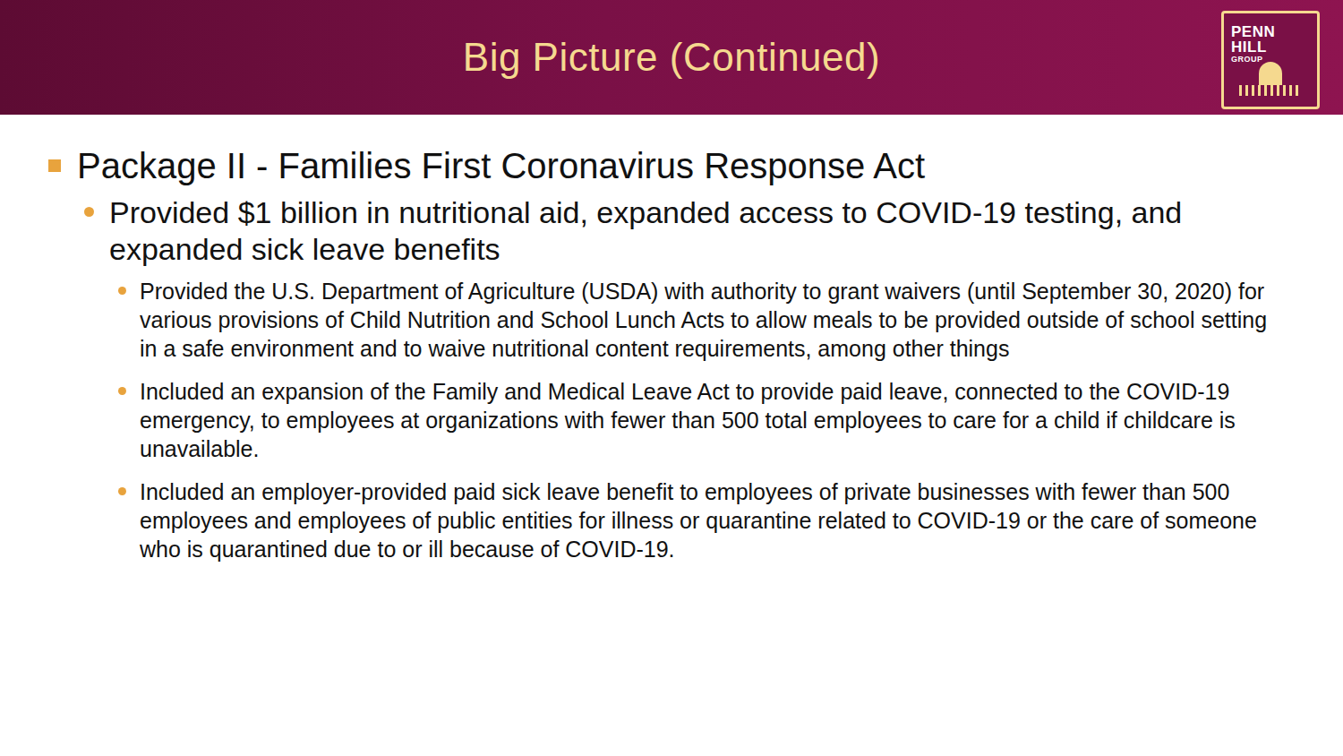Big Picture (Continued)
PENN
HILLGROUP
Package II - Families First Coronavirus Response Act
Provided $1 billion in nutritional aid, expanded access to COVID-19 testing, and expanded sick leave benefits
Provided the U.S. Department of Agriculture (USDA) with authority to grant waivers (until September 30, 2020) for various provisions of Child Nutrition and School Lunch Acts to allow meals to be provided outside of school setting in a safe environment and to waive nutritional content requirements, among other things
Included an expansion of the Family and Medical Leave Act to provide paid leave, connected to the COVID-19 emergency, to employees at organizations with fewer than 500 total employees to care for a child if childcare is unavailable.
Included an employer-provided paid sick leave benefit to employees of private businesses with fewer than 500 employees and employees of public entities for illness or quarantine related to COVID-19 or the care of someone who is quarantined due to or ill because of COVID-19.